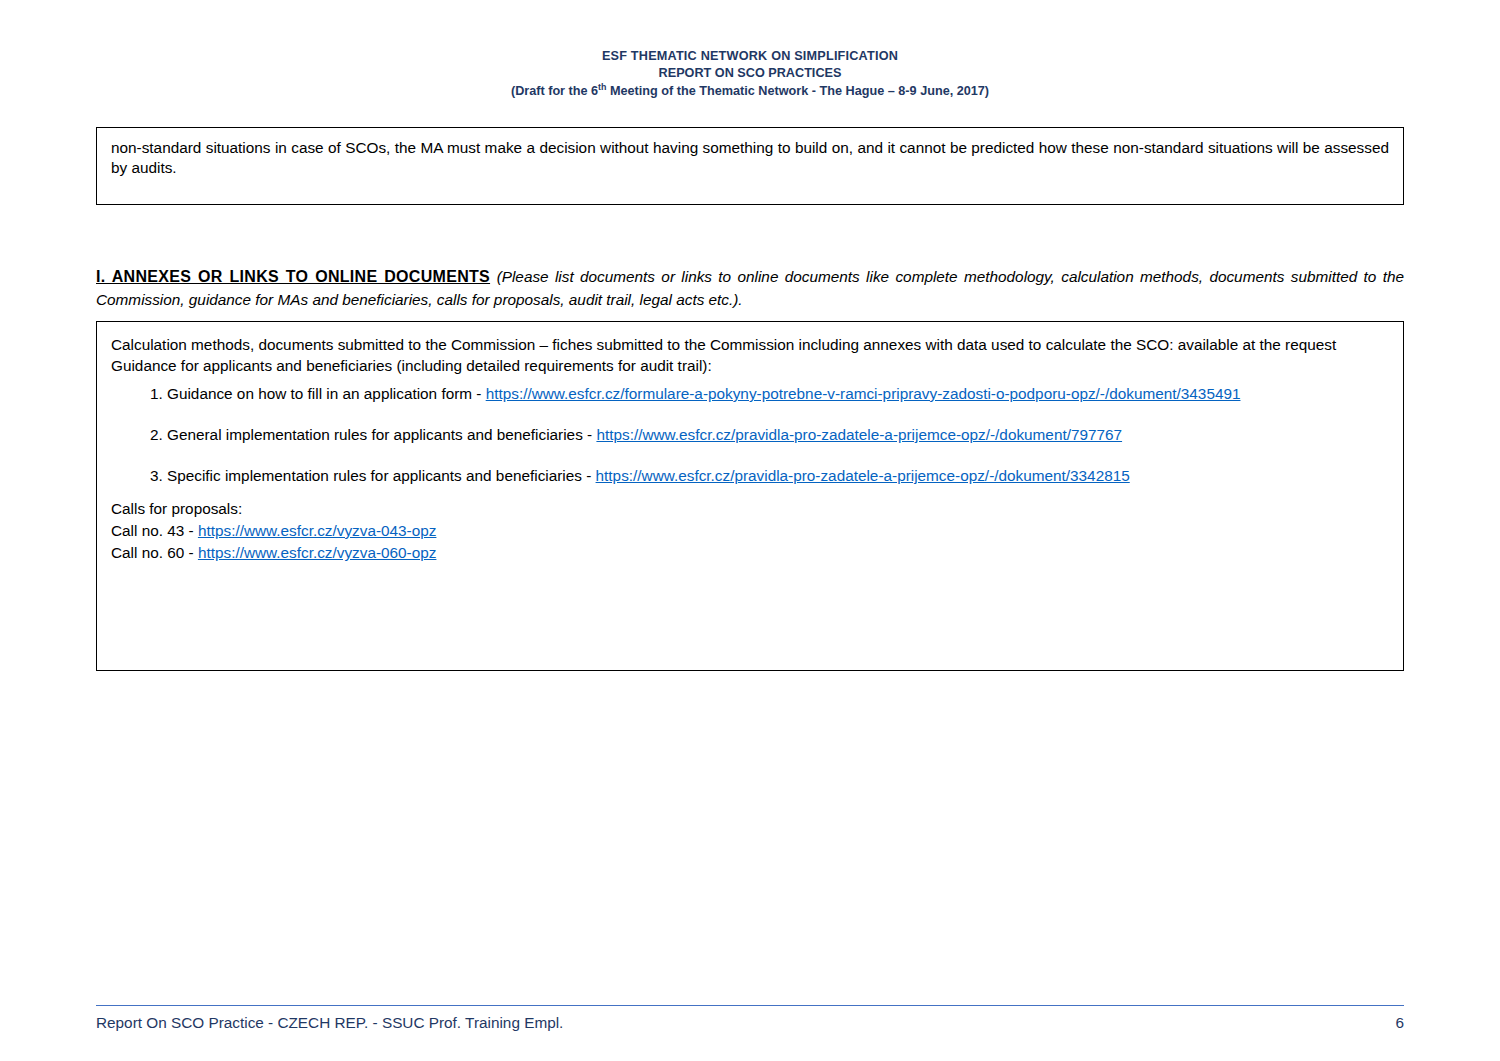ESF THEMATIC NETWORK ON SIMPLIFICATION
REPORT ON SCO PRACTICES
(Draft for the 6th Meeting of the Thematic Network - The Hague – 8-9 June, 2017)
non-standard situations in case of SCOs, the MA must make a decision without having something to build on, and it cannot be predicted how these non-standard situations will be assessed by audits.
I. ANNEXES OR LINKS TO ONLINE DOCUMENTS (Please list documents or links to online documents like complete methodology, calculation methods, documents submitted to the Commission, guidance for MAs and beneficiaries, calls for proposals, audit trail, legal acts etc.).
Calculation methods, documents submitted to the Commission – fiches submitted to the Commission including annexes with data used to calculate the SCO: available at the request
Guidance for applicants and beneficiaries (including detailed requirements for audit trail):
Guidance on how to fill in an application form - https://www.esfcr.cz/formulare-a-pokyny-potrebne-v-ramci-pripravy-zadosti-o-podporu-opz/-/dokument/3435491
General implementation rules for applicants and beneficiaries - https://www.esfcr.cz/pravidla-pro-zadatele-a-prijemce-opz/-/dokument/797767
Specific implementation rules for applicants and beneficiaries - https://www.esfcr.cz/pravidla-pro-zadatele-a-prijemce-opz/-/dokument/3342815
Calls for proposals:
Call no. 43 - https://www.esfcr.cz/vyzva-043-opz
Call no. 60 - https://www.esfcr.cz/vyzva-060-opz
Report On SCO Practice - CZECH REP. - SSUC Prof. Training Empl.
6